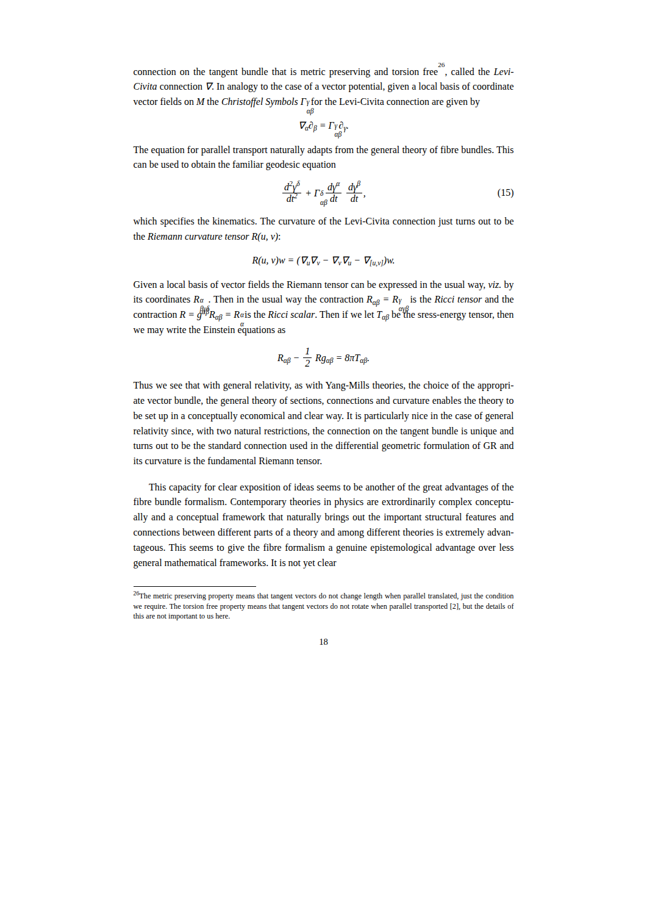connection on the tangent bundle that is metric preserving and torsion free26, called the Levi-Civita connection ∇. In analogy to the case of a vector potential, given a local basis of coordinate vector fields on M the Christoffel Symbols Γγαβ for the Levi-Civita connection are given by
∇α∂β = Γγαβ ∂γ.
The equation for parallel transport naturally adapts from the general theory of fibre bundles. This can be used to obtain the familiar geodesic equation
d2γδ dt2 + Γδαβ dγα dt dγβ dt, (15)
which specifies the kinematics. The curvature of the Levi-Civita connection just turns out to be the Riemann curvature tensor R(u, v):
R(u, v)w = (∇u∇v − ∇v∇u − ∇[u,v])w.
Given a local basis of vector fields the Riemann tensor can be expressed in the usual way, viz. by its coordinates Rαβγδ . Then in the usual way the contraction Rαβ = Rγαγβ is the Ricci tensor and the contraction R = gαβRαβ = Rαα is the Ricci scalar. Then if we let Tαβ be the sress-energy tensor, then we may write the Einstein equations as
Rαβ − 12 Rgαβ = 8πTαβ.
Thus we see that with general relativity, as with Yang-Mills theories, the choice of the appropriate vector bundle, the general theory of sections, connections and curvature enables the theory to be set up in a conceptually economical and clear way. It is particularly nice in the case of general relativity since, with two natural restrictions, the connection on the tangent bundle is unique and turns out to be the standard connection used in the differential geometric formulation of GR and its curvature is the fundamental Riemann tensor.
This capacity for clear exposition of ideas seems to be another of the great advantages of the fibre bundle formalism. Contemporary theories in physics are extrordinarily complex conceptually and a conceptual framework that naturally brings out the important structural features and connections between different parts of a theory and among different theories is extremely advantageous. This seems to give the fibre formalism a genuine epistemological advantage over less general mathematical frameworks. It is not yet clear
26The metric preserving property means that tangent vectors do not change length when parallel translated, just the condition we require. The torsion free property means that tangent vectors do not rotate when parallel transported [2], but the details of this are not important to us here.
18